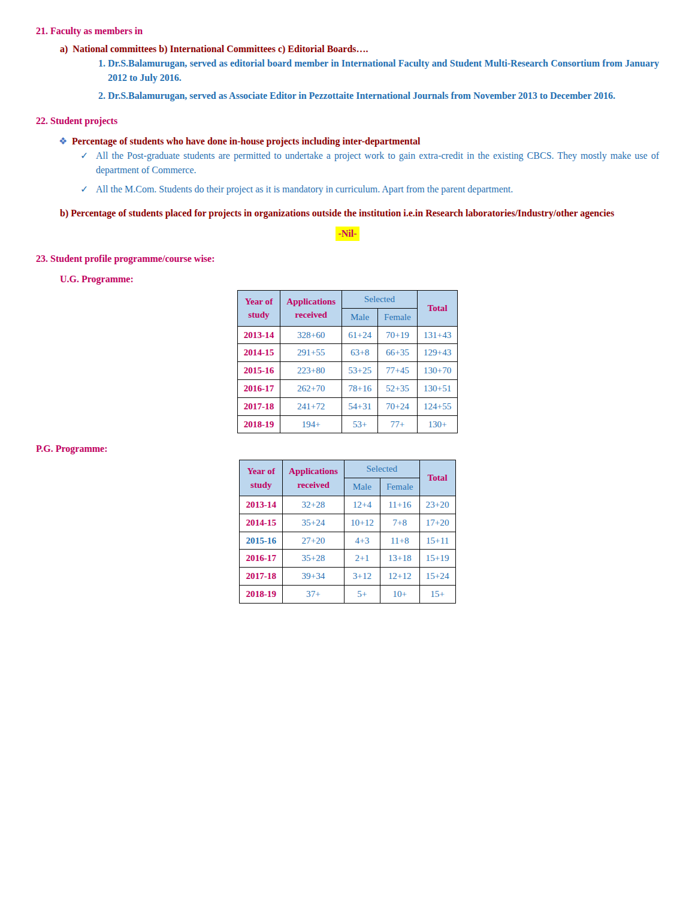21. Faculty as members in
a) National committees b) International Committees c) Editorial Boards….
Dr.S.Balamurugan, served as editorial board member in International Faculty and Student Multi-Research Consortium from January 2012 to July 2016.
Dr.S.Balamurugan, served as Associate Editor in Pezzottaite International Journals from November 2013 to December 2016.
22. Student projects
Percentage of students who have done in-house projects including inter-departmental
All the Post-graduate students are permitted to undertake a project work to gain extra-credit in the existing CBCS. They mostly make use of department of Commerce.
All the M.Com. Students do their project as it is mandatory in curriculum. Apart from the parent department.
b) Percentage of students placed for projects in organizations outside the institution i.e.in Research laboratories/Industry/other agencies
-Nil-
23. Student profile programme/course wise:
U.G. Programme:
| Year of study | Applications received | Selected | Total |
| --- | --- | --- | --- |
| Male | Female |
| 2013-14 | 328+60 | 61+24 | 70+19 | 131+43 |
| 2014-15 | 291+55 | 63+8 | 66+35 | 129+43 |
| 2015-16 | 223+80 | 53+25 | 77+45 | 130+70 |
| 2016-17 | 262+70 | 78+16 | 52+35 | 130+51 |
| 2017-18 | 241+72 | 54+31 | 70+24 | 124+55 |
| 2018-19 | 194+ | 53+ | 77+ | 130+ |
P.G. Programme:
| Year of study | Applications received | Selected | Total |
| --- | --- | --- | --- |
| Male | Female |
| 2013-14 | 32+28 | 12+4 | 11+16 | 23+20 |
| 2014-15 | 35+24 | 10+12 | 7+8 | 17+20 |
| 2015-16 | 27+20 | 4+3 | 11+8 | 15+11 |
| 2016-17 | 35+28 | 2+1 | 13+18 | 15+19 |
| 2017-18 | 39+34 | 3+12 | 12+12 | 15+24 |
| 2018-19 | 37+ | 5+ | 10+ | 15+ |